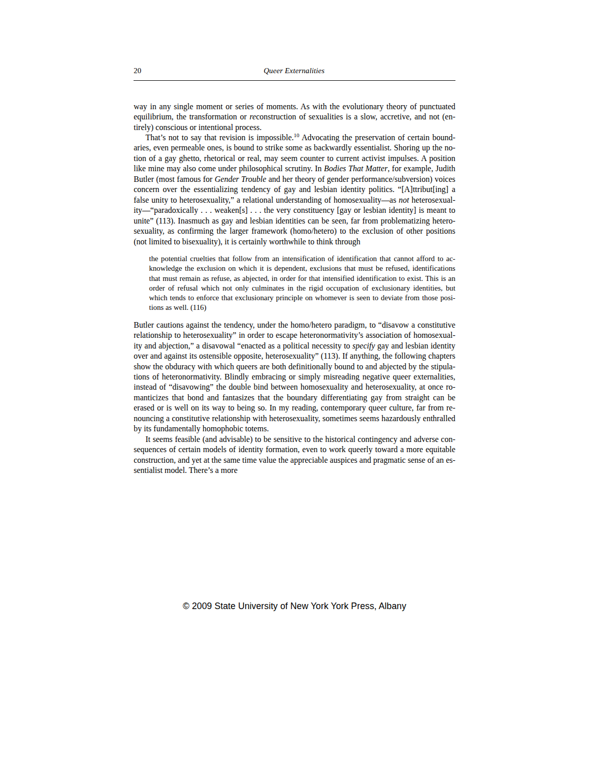20 Queer Externalities
way in any single moment or series of moments. As with the evolutionary theory of punctuated equilibrium, the transformation or reconstruction of sexualities is a slow, accretive, and not (entirely) conscious or intentional process.
That’s not to say that revision is impossible.10 Advocating the preservation of certain boundaries, even permeable ones, is bound to strike some as backwardly essentialist. Shoring up the notion of a gay ghetto, rhetorical or real, may seem counter to current activist impulses. A position like mine may also come under philosophical scrutiny. In Bodies That Matter, for example, Judith Butler (most famous for Gender Trouble and her theory of gender performance/subversion) voices concern over the essentializing tendency of gay and lesbian identity politics. “[A]ttribut[ing] a false unity to heterosexuality,” a relational understanding of homosexuality—as not heterosexuality—“paradoxically . . . weaken[s] . . . the very constituency [gay or lesbian identity] is meant to unite” (113). Inasmuch as gay and lesbian identities can be seen, far from problematizing heterosexuality, as confirming the larger framework (homo/hetero) to the exclusion of other positions (not limited to bisexuality), it is certainly worthwhile to think through
the potential cruelties that follow from an intensification of identification that cannot afford to acknowledge the exclusion on which it is dependent, exclusions that must be refused, identifications that must remain as refuse, as abjected, in order for that intensified identification to exist. This is an order of refusal which not only culminates in the rigid occupation of exclusionary identities, but which tends to enforce that exclusionary principle on whomever is seen to deviate from those positions as well. (116)
Butler cautions against the tendency, under the homo/hetero paradigm, to “disavow a constitutive relationship to heterosexuality” in order to escape heteronormativity’s association of homosexuality and abjection,” a disavowal “enacted as a political necessity to specify gay and lesbian identity over and against its ostensible opposite, heterosexuality” (113). If anything, the following chapters show the obduracy with which queers are both definitionally bound to and abjected by the stipulations of heteronormativity. Blindly embracing or simply misreading negative queer externalities, instead of “disavowing” the double bind between homosexuality and heterosexuality, at once romanticizes that bond and fantasizes that the boundary differentiating gay from straight can be erased or is well on its way to being so. In my reading, contemporary queer culture, far from renouncing a constitutive relationship with heterosexuality, sometimes seems hazardously enthralled by its fundamentally homophobic totems.
It seems feasible (and advisable) to be sensitive to the historical contingency and adverse consequences of certain models of identity formation, even to work queerly toward a more equitable construction, and yet at the same time value the appreciable auspices and pragmatic sense of an essentialist model. There’s a more
© 2009 State University of New York York Press, Albany